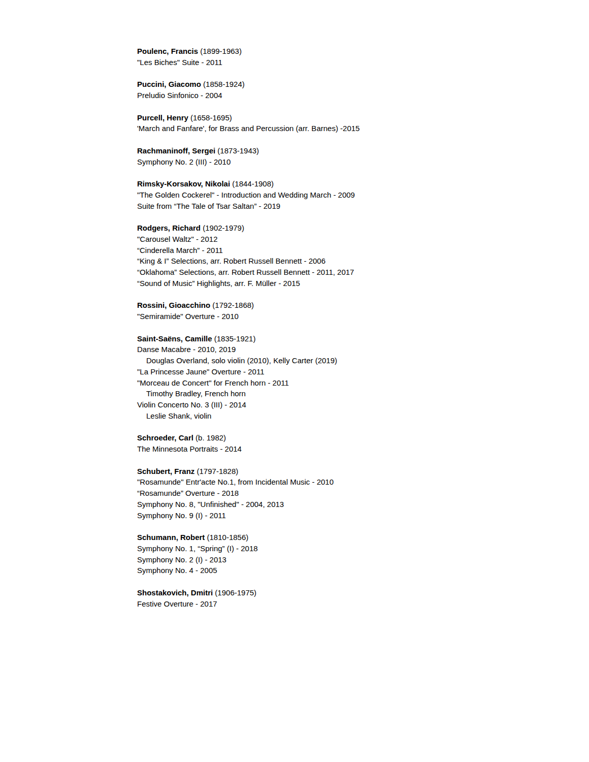Poulenc, Francis (1899-1963) "Les Biches" Suite - 2011
Puccini, Giacomo (1858-1924) Preludio Sinfonico - 2004
Purcell, Henry (1658-1695) 'March and Fanfare', for Brass and Percussion (arr. Barnes) -2015
Rachmaninoff, Sergei (1873-1943) Symphony No. 2 (III) - 2010
Rimsky-Korsakov, Nikolai (1844-1908) "The Golden Cockerel" - Introduction and Wedding March - 2009 Suite from “The Tale of Tsar Saltan” - 2019
Rodgers, Richard (1902-1979) "Carousel Waltz" - 2012 “Cinderella March” - 2011 “King & I” Selections, arr. Robert Russell Bennett - 2006 “Oklahoma” Selections, arr. Robert Russell Bennett - 2011, 2017 “Sound of Music” Highlights, arr. F. Müller - 2015
Rossini, Gioacchino (1792-1868) "Semiramide" Overture - 2010
Saint-Saëns, Camille (1835-1921) Danse Macabre - 2010, 2019 Douglas Overland, solo violin (2010), Kelly Carter (2019) "La Princesse Jaune" Overture - 2011 "Morceau de Concert" for French horn - 2011 Timothy Bradley, French horn Violin Concerto No. 3 (III) - 2014 Leslie Shank, violin
Schroeder, Carl (b. 1982) The Minnesota Portraits - 2014
Schubert, Franz (1797-1828) "Rosamunde" Entr'acte No.1, from Incidental Music - 2010 “Rosamunde” Overture - 2018 Symphony No. 8, "Unfinished" - 2004, 2013 Symphony No. 9 (I) - 2011
Schumann, Robert (1810-1856) Symphony No. 1, “Spring” (I) - 2018 Symphony No. 2 (I) - 2013 Symphony No. 4 - 2005
Shostakovich, Dmitri (1906-1975) Festive Overture - 2017